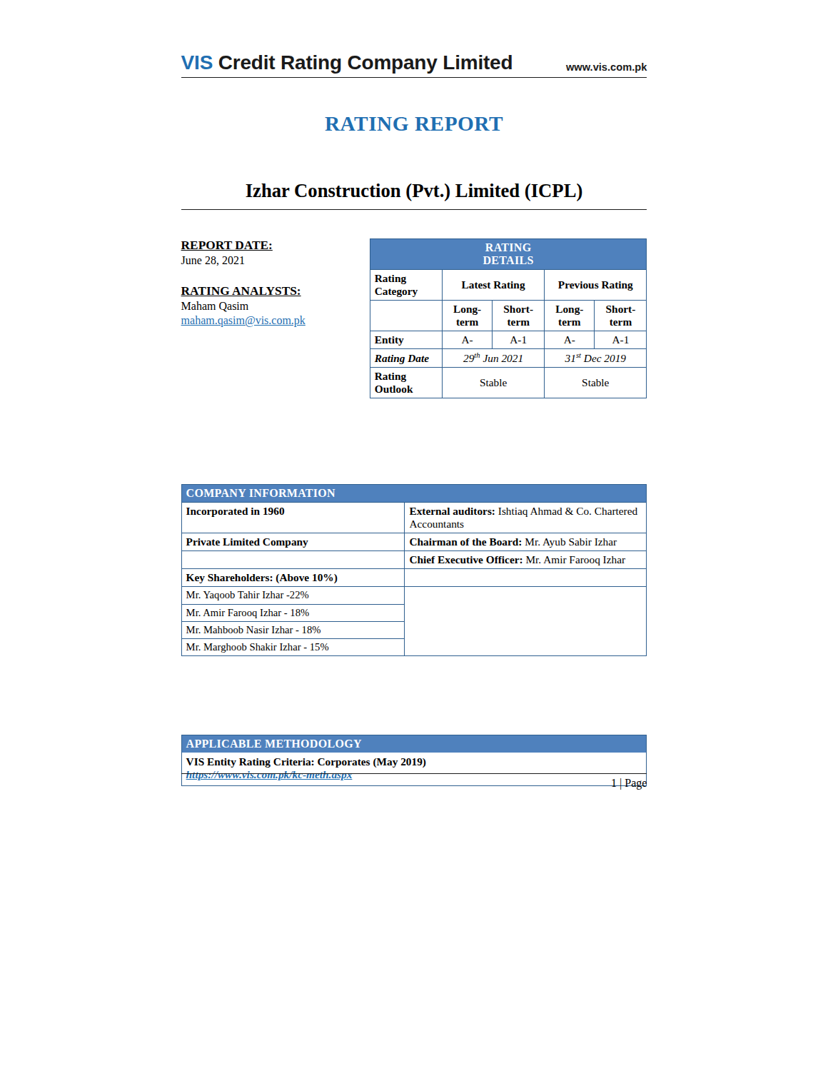VIS Credit Rating Company Limited
www.vis.com.pk
RATING REPORT
Izhar Construction (Pvt.) Limited (ICPL)
REPORT DATE:
June 28, 2021
RATING ANALYSTS:
Maham Qasim
maham.qasim@vis.com.pk
| RATING DETAILS |
| Rating Category | Latest Rating | Previous Rating |
| | Long-term | Short-term | Long-term | Short-term |
| Entity | A- | A-1 | A- | A-1 |
| Rating Date | 29 th Jun 2021 | 31 st Dec 2019 |
| Rating Outlook | Stable | Stable |
| COMPANY INFORMATION |
| Incorporated in 1960 | External auditors: Ishtiaq Ahmad & Co. Chartered Accountants |
| Private Limited Company | Chairman of the Board: Mr. Ayub Sabir Izhar |
| | Chief Executive Officer: Mr. Amir Farooq Izhar |
| Key Shareholders: (Above 10%) | |
| Mr. Yaqoob Tahir Izhar -22% | |
| Mr. Amir Farooq Izhar - 18% | |
| Mr. Mahboob Nasir Izhar - 18% | |
| Mr. Marghoob Shakir Izhar - 15% | |
APPLICABLE METHODOLOGY
VIS Entity Rating Criteria: Corporates (May 2019)
https://www.vis.com.pk/kc-meth.aspx
1 | Page